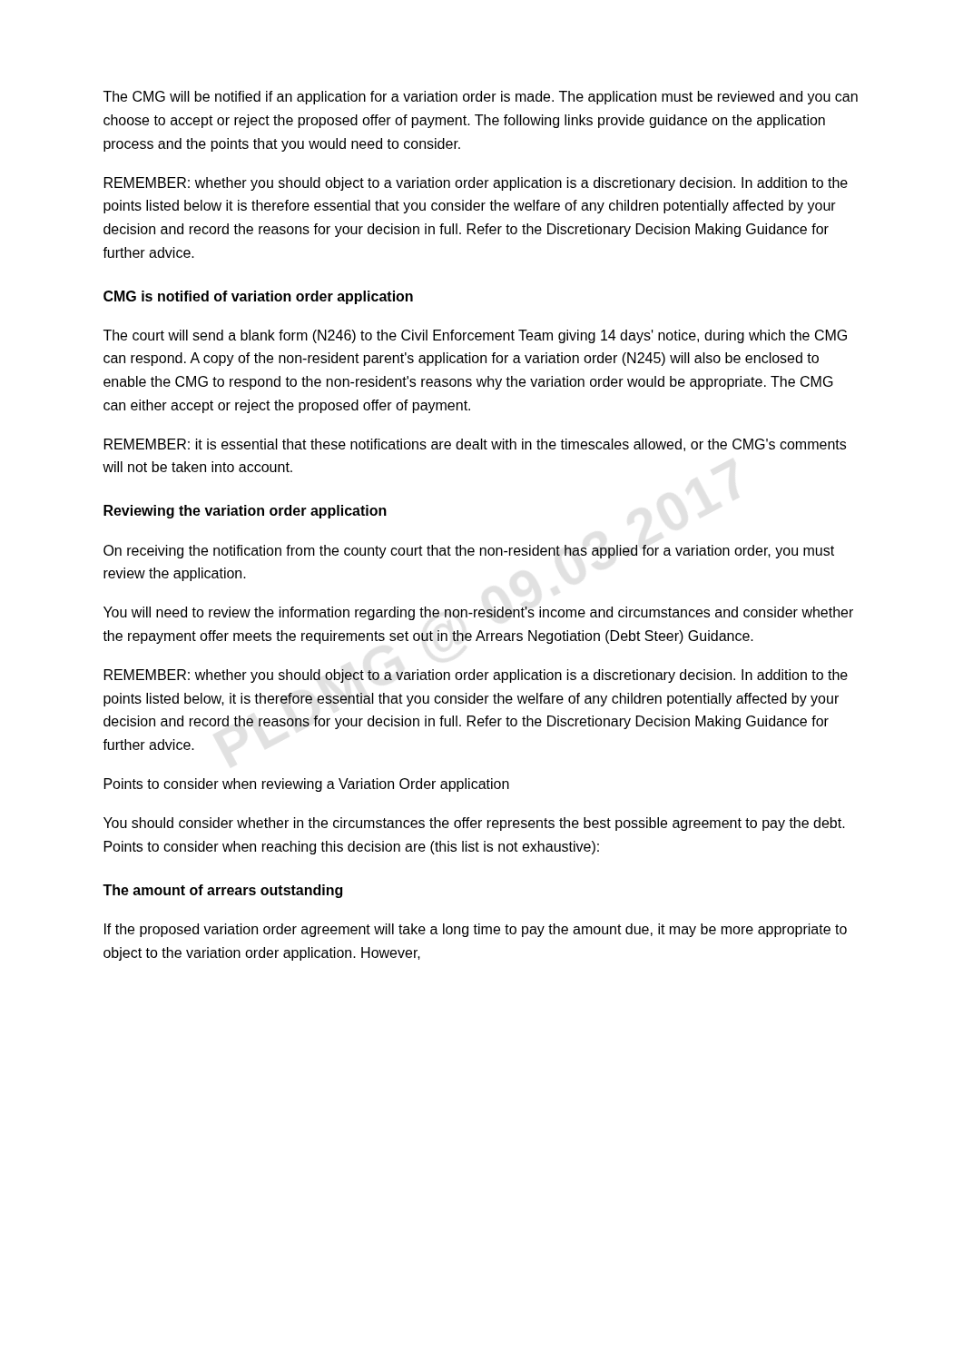PLDMG @ 09.03.2017
The CMG will be notified if an application for a variation order is made. The application must be reviewed and you can choose to accept or reject the proposed offer of payment. The following links provide guidance on the application process and the points that you would need to consider.
REMEMBER: whether you should object to a variation order application is a discretionary decision. In addition to the points listed below it is therefore essential that you consider the welfare of any children potentially affected by your decision and record the reasons for your decision in full. Refer to the Discretionary Decision Making Guidance for further advice.
CMG is notified of variation order application
The court will send a blank form (N246) to the Civil Enforcement Team giving 14 days' notice, during which the CMG can respond. A copy of the non-resident parent's application for a variation order (N245) will also be enclosed to enable the CMG to respond to the non-resident's reasons why the variation order would be appropriate. The CMG can either accept or reject the proposed offer of payment.
REMEMBER: it is essential that these notifications are dealt with in the timescales allowed, or the CMG's comments will not be taken into account.
Reviewing the variation order application
On receiving the notification from the county court that the non-resident has applied for a variation order, you must review the application.
You will need to review the information regarding the non-resident's income and circumstances and consider whether the repayment offer meets the requirements set out in the Arrears Negotiation (Debt Steer) Guidance.
REMEMBER: whether you should object to a variation order application is a discretionary decision. In addition to the points listed below, it is therefore essential that you consider the welfare of any children potentially affected by your decision and record the reasons for your decision in full. Refer to the Discretionary Decision Making Guidance for further advice.
Points to consider when reviewing a Variation Order application
You should consider whether in the circumstances the offer represents the best possible agreement to pay the debt. Points to consider when reaching this decision are (this list is not exhaustive):
The amount of arrears outstanding
If the proposed variation order agreement will take a long time to pay the amount due, it may be more appropriate to object to the variation order application. However,